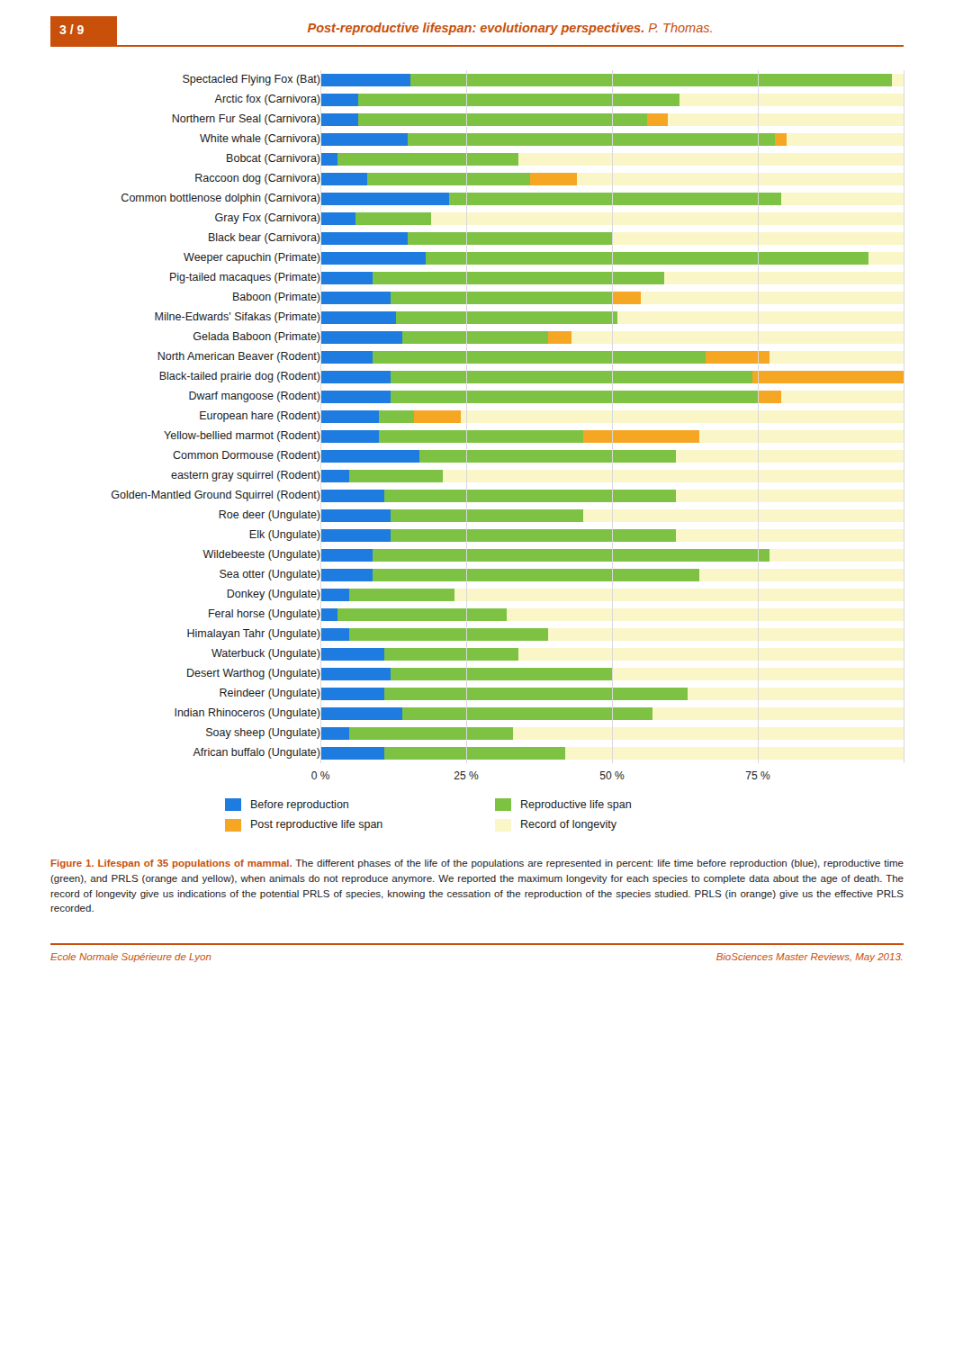3 / 9
Post-reproductive lifespan: evolutionary perspectives. P. Thomas.
| Spectacled Flying Fox (Bat) | |
| Arctic fox (Carnivora) | |
| Northern Fur Seal (Carnivora) | |
| White whale (Carnivora) | |
| Bobcat (Carnivora) | |
| Raccoon dog (Carnivora) | |
| Common bottlenose dolphin (Carnivora) | |
| Gray Fox (Carnivora) | |
| Black bear (Carnivora) | |
| Weeper capuchin (Primate) | |
| Pig-tailed macaques (Primate) | |
| Baboon (Primate) | |
| Milne-Edwards' Sifakas (Primate) | |
| Gelada Baboon (Primate) | |
| North American Beaver (Rodent) | |
| Black-tailed prairie dog (Rodent) | |
| Dwarf mangoose (Rodent) | |
| European hare (Rodent) | |
| Yellow-bellied marmot (Rodent) | |
| Common Dormouse (Rodent) | |
| eastern gray squirrel (Rodent) | |
| Golden-Mantled Ground Squirrel (Rodent) | |
| Roe deer (Ungulate) | |
| Elk (Ungulate) | |
| Wildebeeste (Ungulate) | |
| Sea otter (Ungulate) | |
| Donkey (Ungulate) | |
| Feral horse (Ungulate) | |
| Himalayan Tahr (Ungulate) | |
| Waterbuck (Ungulate) | |
| Desert Warthog (Ungulate) | |
| Reindeer (Ungulate) | |
| Indian Rhinoceros (Ungulate) | |
| Soay sheep (Ungulate) | |
| African buffalo (Ungulate) | |
0 % 25 % 50 % 75 %
Before reproduction
Reproductive life span
Post reproductive life span
Record of longevity
Figure 1. Lifespan of 35 populations of mammal. The different phases of the life of the populations are represented in percent: life time before reproduction (blue), reproductive time (green), and PRLS (orange and yellow), when animals do not reproduce anymore. We reported the maximum longevity for each species to complete data about the age of death. The record of longevity give us indications of the potential PRLS of species, knowing the cessation of the reproduction of the species studied. PRLS (in orange) give us the effective PRLS recorded.
Ecole Normale Supérieure de Lyon
BioSciences Master Reviews, May 2013.